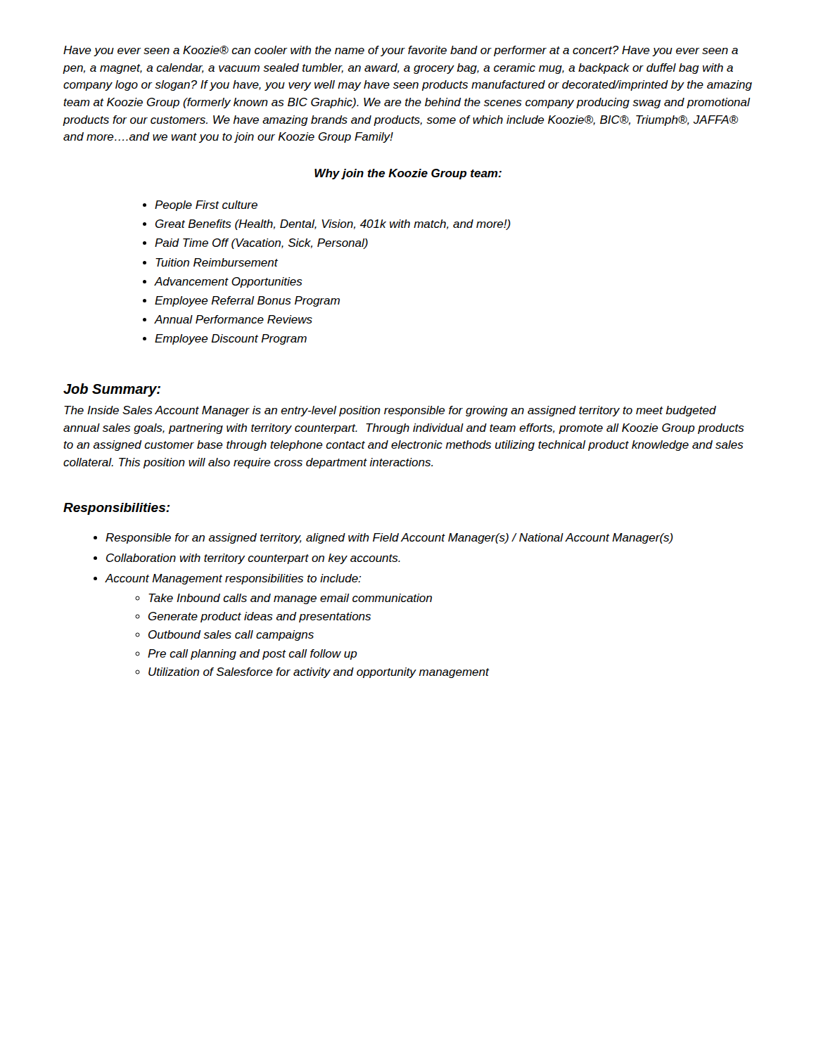Have you ever seen a Koozie® can cooler with the name of your favorite band or performer at a concert? Have you ever seen a pen, a magnet, a calendar, a vacuum sealed tumbler, an award, a grocery bag, a ceramic mug, a backpack or duffel bag with a company logo or slogan? If you have, you very well may have seen products manufactured or decorated/imprinted by the amazing team at Koozie Group (formerly known as BIC Graphic). We are the behind the scenes company producing swag and promotional products for our customers. We have amazing brands and products, some of which include Koozie®, BIC®, Triumph®, JAFFA® and more….and we want you to join our Koozie Group Family!
Why join the Koozie Group team:
People First culture
Great Benefits (Health, Dental, Vision, 401k with match, and more!)
Paid Time Off (Vacation, Sick, Personal)
Tuition Reimbursement
Advancement Opportunities
Employee Referral Bonus Program
Annual Performance Reviews
Employee Discount Program
Job Summary:
The Inside Sales Account Manager is an entry-level position responsible for growing an assigned territory to meet budgeted annual sales goals, partnering with territory counterpart. Through individual and team efforts, promote all Koozie Group products to an assigned customer base through telephone contact and electronic methods utilizing technical product knowledge and sales collateral. This position will also require cross department interactions.
Responsibilities:
Responsible for an assigned territory, aligned with Field Account Manager(s) / National Account Manager(s)
Collaboration with territory counterpart on key accounts.
Account Management responsibilities to include:
Take Inbound calls and manage email communication
Generate product ideas and presentations
Outbound sales call campaigns
Pre call planning and post call follow up
Utilization of Salesforce for activity and opportunity management